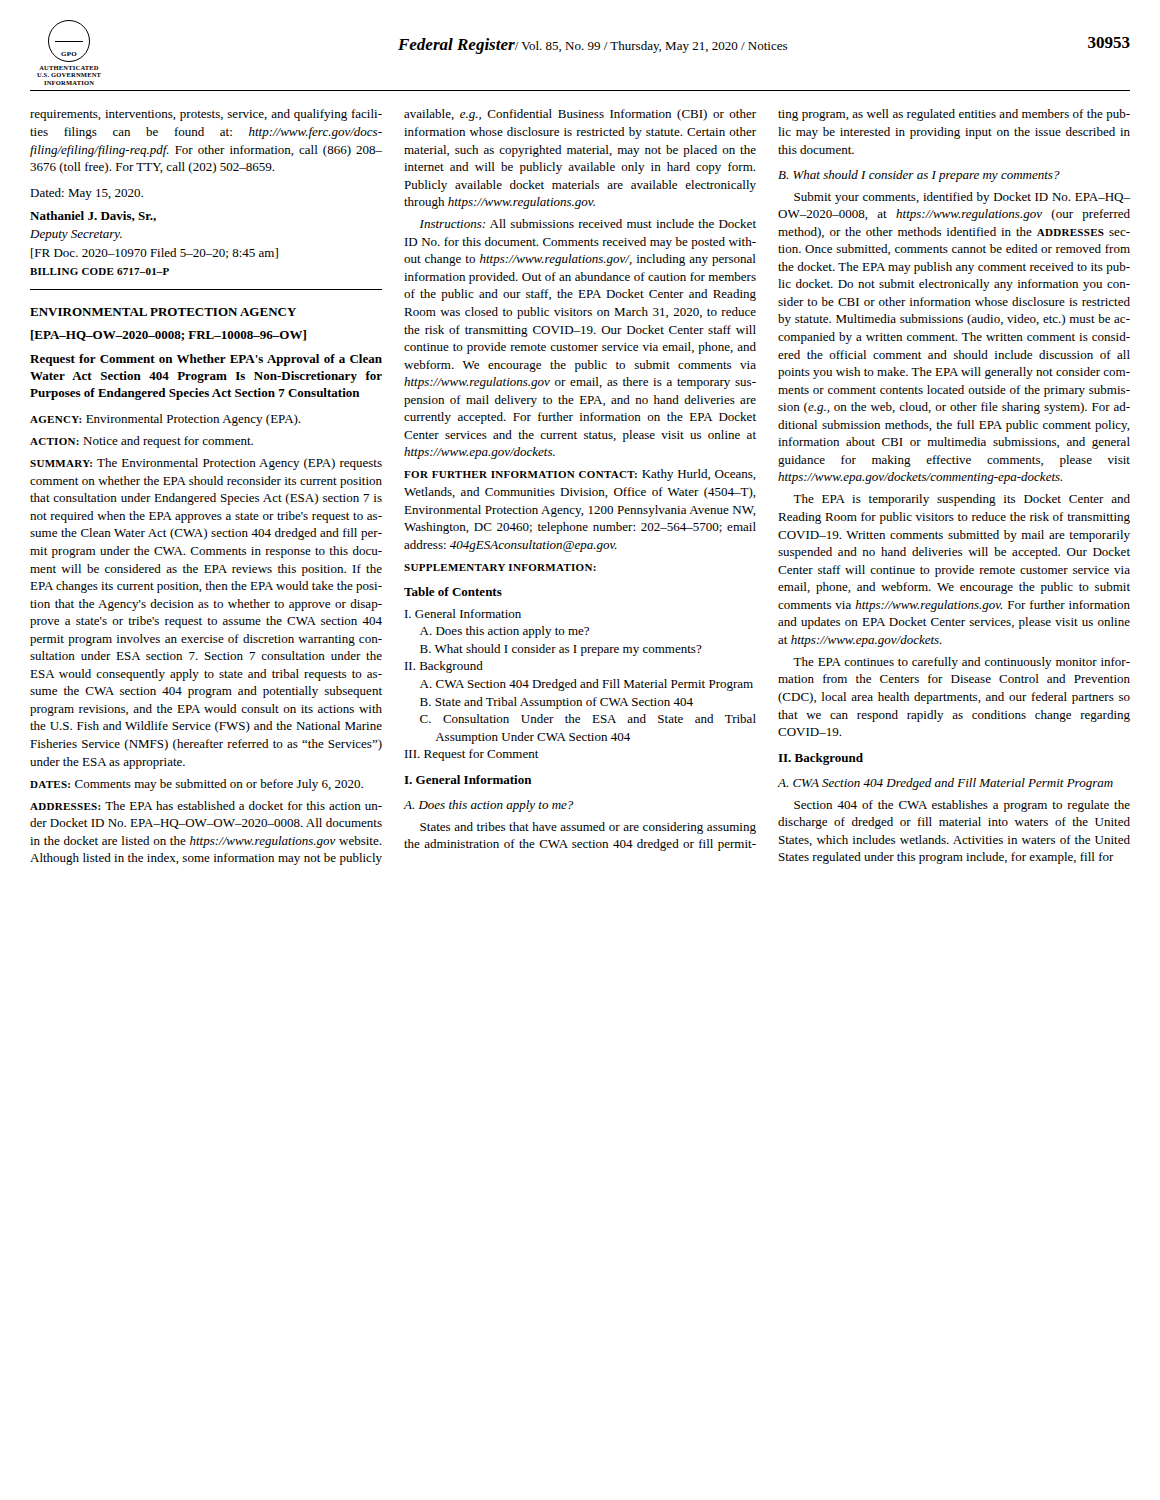Authenticated
U.S. Government
Information
Federal Register/ Vol. 85, No. 99 / Thursday, May 21, 2020 / Notices
30953
requirements, interventions, protests, service, and qualifying facilities filings can be found at: http://www.ferc.gov/docs-filing/efiling/filing-req.pdf. For other information, call (866) 208–3676 (toll free). For TTY, call (202) 502–8659.
Dated: May 15, 2020.
Nathaniel J. Davis, Sr.,
Deputy Secretary.
[FR Doc. 2020–10970 Filed 5–20–20; 8:45 am]
BILLING CODE 6717–01–P
ENVIRONMENTAL PROTECTION AGENCY
[EPA–HQ–OW–2020–0008; FRL–10008–96–OW]
Request for Comment on Whether EPA's Approval of a Clean Water Act Section 404 Program Is Non-Discretionary for Purposes of Endangered Species Act Section 7 Consultation
AGENCY: Environmental Protection Agency (EPA).
ACTION: Notice and request for comment.
SUMMARY: The Environmental Protection Agency (EPA) requests comment on whether the EPA should reconsider its current position that consultation under Endangered Species Act (ESA) section 7 is not required when the EPA approves a state or tribe's request to assume the Clean Water Act (CWA) section 404 dredged and fill permit program under the CWA. Comments in response to this document will be considered as the EPA reviews this position. If the EPA changes its current position, then the EPA would take the position that the Agency's decision as to whether to approve or disapprove a state's or tribe's request to assume the CWA section 404 permit program involves an exercise of discretion warranting consultation under ESA section 7. Section 7 consultation under the ESA would consequently apply to state and tribal requests to assume the CWA section 404 program and potentially subsequent program revisions, and the EPA would consult on its actions with the U.S. Fish and Wildlife Service (FWS) and the National Marine Fisheries Service (NMFS) (hereafter referred to as “the Services”) under the ESA as appropriate.
DATES: Comments may be submitted on or before July 6, 2020.
ADDRESSES: The EPA has established a docket for this action under Docket ID No. EPA–HQ–OW–OW–2020–0008. All documents in the docket are listed on the https://www.regulations.gov website. Although listed in the index, some information may not be publicly available, e.g., Confidential Business Information (CBI) or other information whose disclosure is restricted by statute. Certain other material, such as copyrighted material, may not be placed on the internet and will be publicly available only in hard copy form. Publicly available docket materials are available electronically through https://www.regulations.gov.
Instructions: All submissions received must include the Docket ID No. for this document. Comments received may be posted without change to https://www.regulations.gov/, including any personal information provided. Out of an abundance of caution for members of the public and our staff, the EPA Docket Center and Reading Room was closed to public visitors on March 31, 2020, to reduce the risk of transmitting COVID–19. Our Docket Center staff will continue to provide remote customer service via email, phone, and webform. We encourage the public to submit comments via https://www.regulations.gov or email, as there is a temporary suspension of mail delivery to the EPA, and no hand deliveries are currently accepted. For further information on the EPA Docket Center services and the current status, please visit us online at https://www.epa.gov/dockets.
FOR FURTHER INFORMATION CONTACT: Kathy Hurld, Oceans, Wetlands, and Communities Division, Office of Water (4504–T), Environmental Protection Agency, 1200 Pennsylvania Avenue NW, Washington, DC 20460; telephone number: 202–564–5700; email address: 404gESAconsultation@epa.gov.
SUPPLEMENTARY INFORMATION:
Table of Contents
I. General Information
A. Does this action apply to me?
B. What should I consider as I prepare my comments?
II. Background
A. CWA Section 404 Dredged and Fill Material Permit Program
B. State and Tribal Assumption of CWA Section 404
C. Consultation Under the ESA and State and Tribal Assumption Under CWA Section 404
III. Request for Comment
I. General Information
A. Does this action apply to me?
States and tribes that have assumed or are considering assuming the administration of the CWA section 404 dredged or fill permitting program, as well as regulated entities and members of the public may be interested in providing input on the issue described in this document.
B. What should I consider as I prepare my comments?
Submit your comments, identified by Docket ID No. EPA–HQ–OW–2020–0008, at https://www.regulations.gov (our preferred method), or the other methods identified in the ADDRESSES section. Once submitted, comments cannot be edited or removed from the docket. The EPA may publish any comment received to its public docket. Do not submit electronically any information you consider to be CBI or other information whose disclosure is restricted by statute. Multimedia submissions (audio, video, etc.) must be accompanied by a written comment. The written comment is considered the official comment and should include discussion of all points you wish to make. The EPA will generally not consider comments or comment contents located outside of the primary submission (e.g., on the web, cloud, or other file sharing system). For additional submission methods, the full EPA public comment policy, information about CBI or multimedia submissions, and general guidance for making effective comments, please visit https://www.epa.gov/dockets/commenting-epa-dockets.
The EPA is temporarily suspending its Docket Center and Reading Room for public visitors to reduce the risk of transmitting COVID–19. Written comments submitted by mail are temporarily suspended and no hand deliveries will be accepted. Our Docket Center staff will continue to provide remote customer service via email, phone, and webform. We encourage the public to submit comments via https://www.regulations.gov. For further information and updates on EPA Docket Center services, please visit us online at https://www.epa.gov/dockets.
The EPA continues to carefully and continuously monitor information from the Centers for Disease Control and Prevention (CDC), local area health departments, and our federal partners so that we can respond rapidly as conditions change regarding COVID–19.
II. Background
A. CWA Section 404 Dredged and Fill Material Permit Program
Section 404 of the CWA establishes a program to regulate the discharge of dredged or fill material into waters of the United States, which includes wetlands. Activities in waters of the United States regulated under this program include, for example, fill for